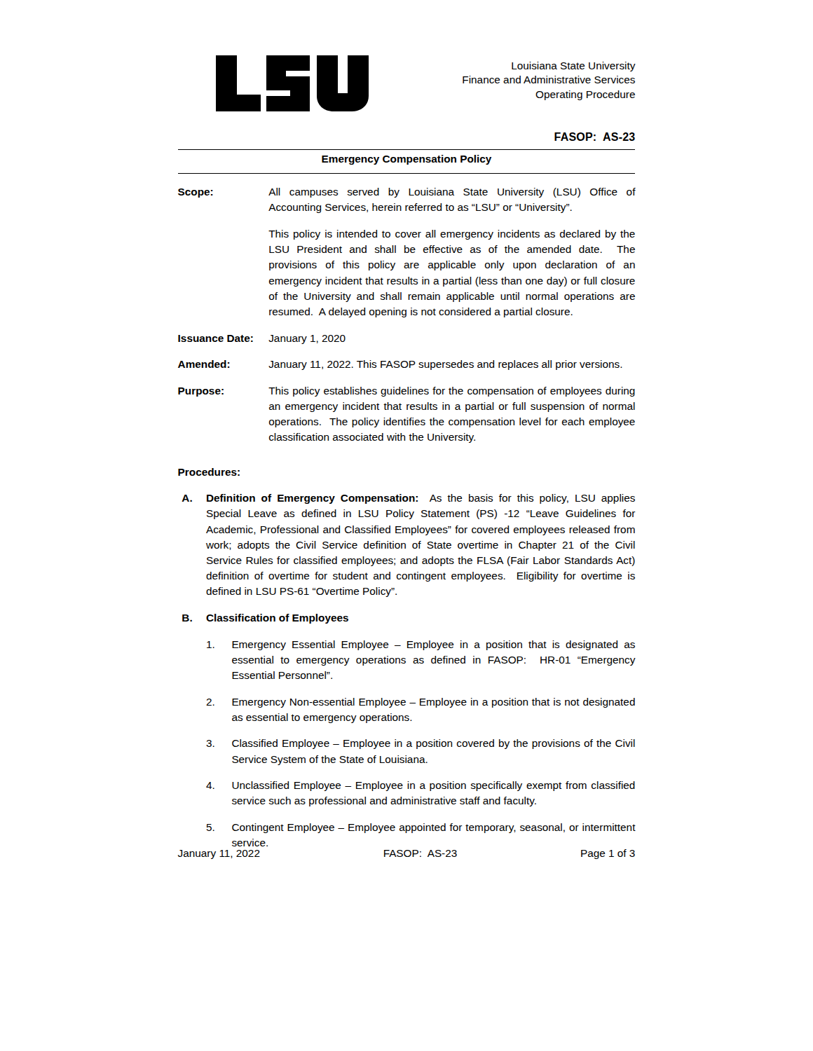Louisiana State University
Finance and Administrative Services
Operating Procedure
FASOP: AS-23
Emergency Compensation Policy
Scope:
All campuses served by Louisiana State University (LSU) Office of Accounting Services, herein referred to as “LSU” or “University”.
This policy is intended to cover all emergency incidents as declared by the LSU President and shall be effective as of the amended date. The provisions of this policy are applicable only upon declaration of an emergency incident that results in a partial (less than one day) or full closure of the University and shall remain applicable until normal operations are resumed. A delayed opening is not considered a partial closure.
Issuance Date:
January 1, 2020
Amended:
January 11, 2022. This FASOP supersedes and replaces all prior versions.
Purpose:
This policy establishes guidelines for the compensation of employees during an emergency incident that results in a partial or full suspension of normal operations. The policy identifies the compensation level for each employee classification associated with the University.
Procedures:
A. Definition of Emergency Compensation: As the basis for this policy, LSU applies Special Leave as defined in LSU Policy Statement (PS) -12 “Leave Guidelines for Academic, Professional and Classified Employees” for covered employees released from work; adopts the Civil Service definition of State overtime in Chapter 21 of the Civil Service Rules for classified employees; and adopts the FLSA (Fair Labor Standards Act) definition of overtime for student and contingent employees. Eligibility for overtime is defined in LSU PS-61 “Overtime Policy”.
B. Classification of Employees
1. Emergency Essential Employee – Employee in a position that is designated as essential to emergency operations as defined in FASOP: HR-01 “Emergency Essential Personnel”.
2. Emergency Non-essential Employee – Employee in a position that is not designated as essential to emergency operations.
3. Classified Employee – Employee in a position covered by the provisions of the Civil Service System of the State of Louisiana.
4. Unclassified Employee – Employee in a position specifically exempt from classified service such as professional and administrative staff and faculty.
5. Contingent Employee – Employee appointed for temporary, seasonal, or intermittent service.
January 11, 2022
FASOP: AS-23
Page 1 of 3